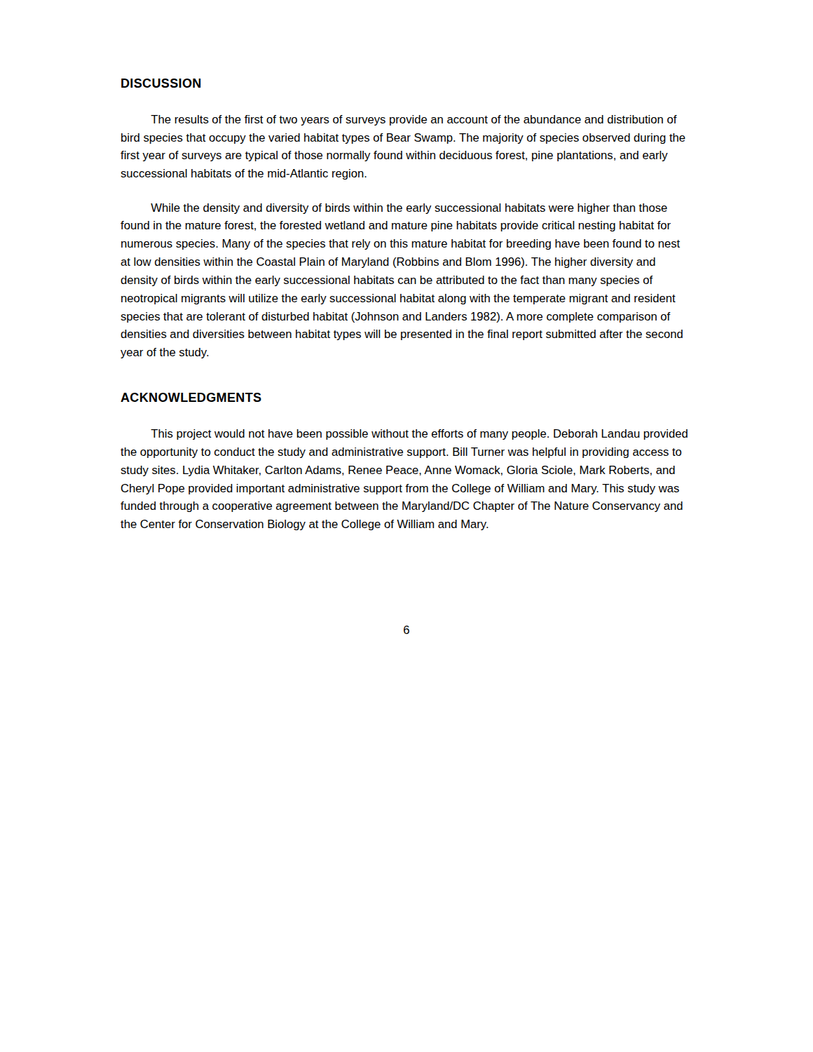DISCUSSION
The results of the first of two years of surveys provide an account of the abundance and distribution of bird species that occupy the varied habitat types of Bear Swamp. The majority of species observed during the first year of surveys are typical of those normally found within deciduous forest, pine plantations, and early successional habitats of the mid-Atlantic region.
While the density and diversity of birds within the early successional habitats were higher than those found in the mature forest, the forested wetland and mature pine habitats provide critical nesting habitat for numerous species. Many of the species that rely on this mature habitat for breeding have been found to nest at low densities within the Coastal Plain of Maryland (Robbins and Blom 1996). The higher diversity and density of birds within the early successional habitats can be attributed to the fact than many species of neotropical migrants will utilize the early successional habitat along with the temperate migrant and resident species that are tolerant of disturbed habitat (Johnson and Landers 1982). A more complete comparison of densities and diversities between habitat types will be presented in the final report submitted after the second year of the study.
ACKNOWLEDGMENTS
This project would not have been possible without the efforts of many people. Deborah Landau provided the opportunity to conduct the study and administrative support. Bill Turner was helpful in providing access to study sites. Lydia Whitaker, Carlton Adams, Renee Peace, Anne Womack, Gloria Sciole, Mark Roberts, and Cheryl Pope provided important administrative support from the College of William and Mary. This study was funded through a cooperative agreement between the Maryland/DC Chapter of The Nature Conservancy and the Center for Conservation Biology at the College of William and Mary.
6